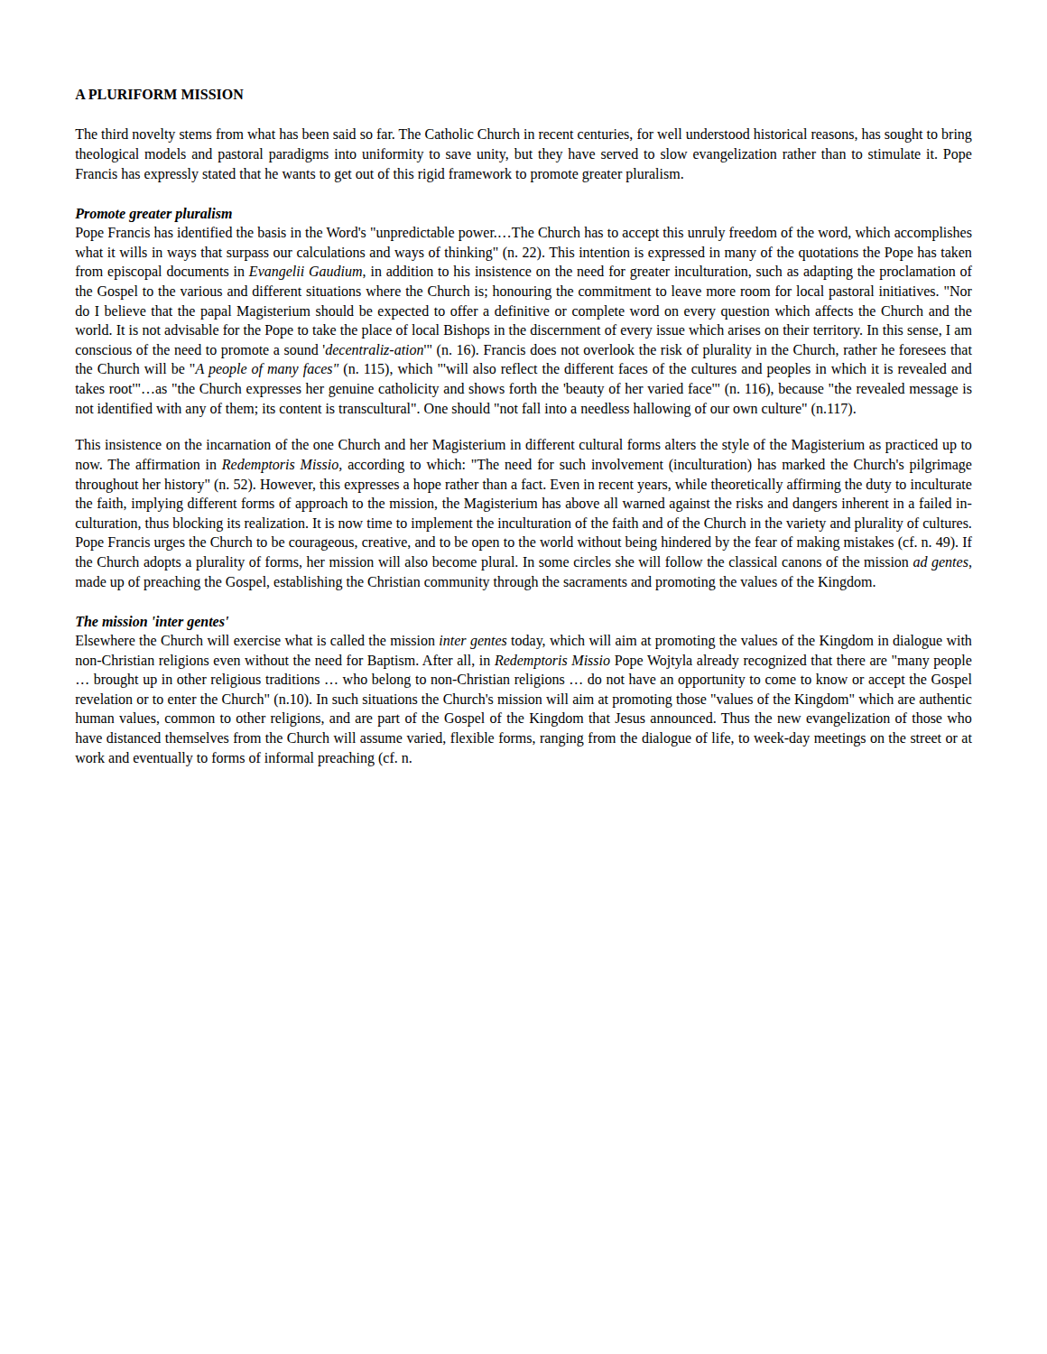A PLURIFORM MISSION
The third novelty stems from what has been said so far. The Catholic Church in recent centuries, for well understood historical reasons, has sought to bring theological models and pastoral paradigms into uniformity to save unity, but they have served to slow evangelization rather than to stimulate it. Pope Francis has expressly stated that he wants to get out of this rigid framework to promote greater pluralism.
Promote greater pluralism
Pope Francis has identified the basis in the Word's "unpredictable power.…The Church has to accept this unruly freedom of the word, which accomplishes what it wills in ways that surpass our calculations and ways of thinking" (n. 22). This intention is expressed in many of the quotations the Pope has taken from episcopal documents in Evangelii Gaudium, in addition to his insistence on the need for greater inculturation, such as adapting the proclamation of the Gospel to the various and different situations where the Church is; honouring the commitment to leave more room for local pastoral initiatives. "Nor do I believe that the papal Magisterium should be expected to offer a definitive or complete word on every question which affects the Church and the world. It is not advisable for the Pope to take the place of local Bishops in the discernment of every issue which arises on their territory. In this sense, I am conscious of the need to promote a sound 'decentraliz-ation'" (n. 16). Francis does not overlook the risk of plurality in the Church, rather he foresees that the Church will be "A people of many faces" (n. 115), which "'will also reflect the different faces of the cultures and peoples in which it is revealed and takes root'"…as "the Church expresses her genuine catholicity and shows forth the 'beauty of her varied face'" (n. 116), because "the revealed message is not identified with any of them; its content is transcultural". One should "not fall into a needless hallowing of our own culture" (n.117).
This insistence on the incarnation of the one Church and her Magisterium in different cultural forms alters the style of the Magisterium as practiced up to now. The affirmation in Redemptoris Missio, according to which: "The need for such involvement (inculturation) has marked the Church's pilgrimage throughout her history" (n. 52). However, this expresses a hope rather than a fact. Even in recent years, while theoretically affirming the duty to inculturate the faith, implying different forms of approach to the mission, the Magisterium has above all warned against the risks and dangers inherent in a failed inculturation, thus blocking its realization. It is now time to implement the inculturation of the faith and of the Church in the variety and plurality of cultures. Pope Francis urges the Church to be courageous, creative, and to be open to the world without being hindered by the fear of making mistakes (cf. n. 49). If the Church adopts a plurality of forms, her mission will also become plural. In some circles she will follow the classical canons of the mission ad gentes, made up of preaching the Gospel, establishing the Christian community through the sacraments and promoting the values of the Kingdom.
The mission 'inter gentes'
Elsewhere the Church will exercise what is called the mission inter gentes today, which will aim at promoting the values of the Kingdom in dialogue with non-Christian religions even without the need for Baptism. After all, in Redemptoris Missio Pope Wojtyla already recognized that there are "many people … brought up in other religious traditions … who belong to non-Christian religions … do not have an opportunity to come to know or accept the Gospel revelation or to enter the Church" (n.10). In such situations the Church's mission will aim at promoting those "values of the Kingdom" which are authentic human values, common to other religions, and are part of the Gospel of the Kingdom that Jesus announced. Thus the new evangelization of those who have distanced themselves from the Church will assume varied, flexible forms, ranging from the dialogue of life, to week-day meetings on the street or at work and eventually to forms of informal preaching (cf. n.